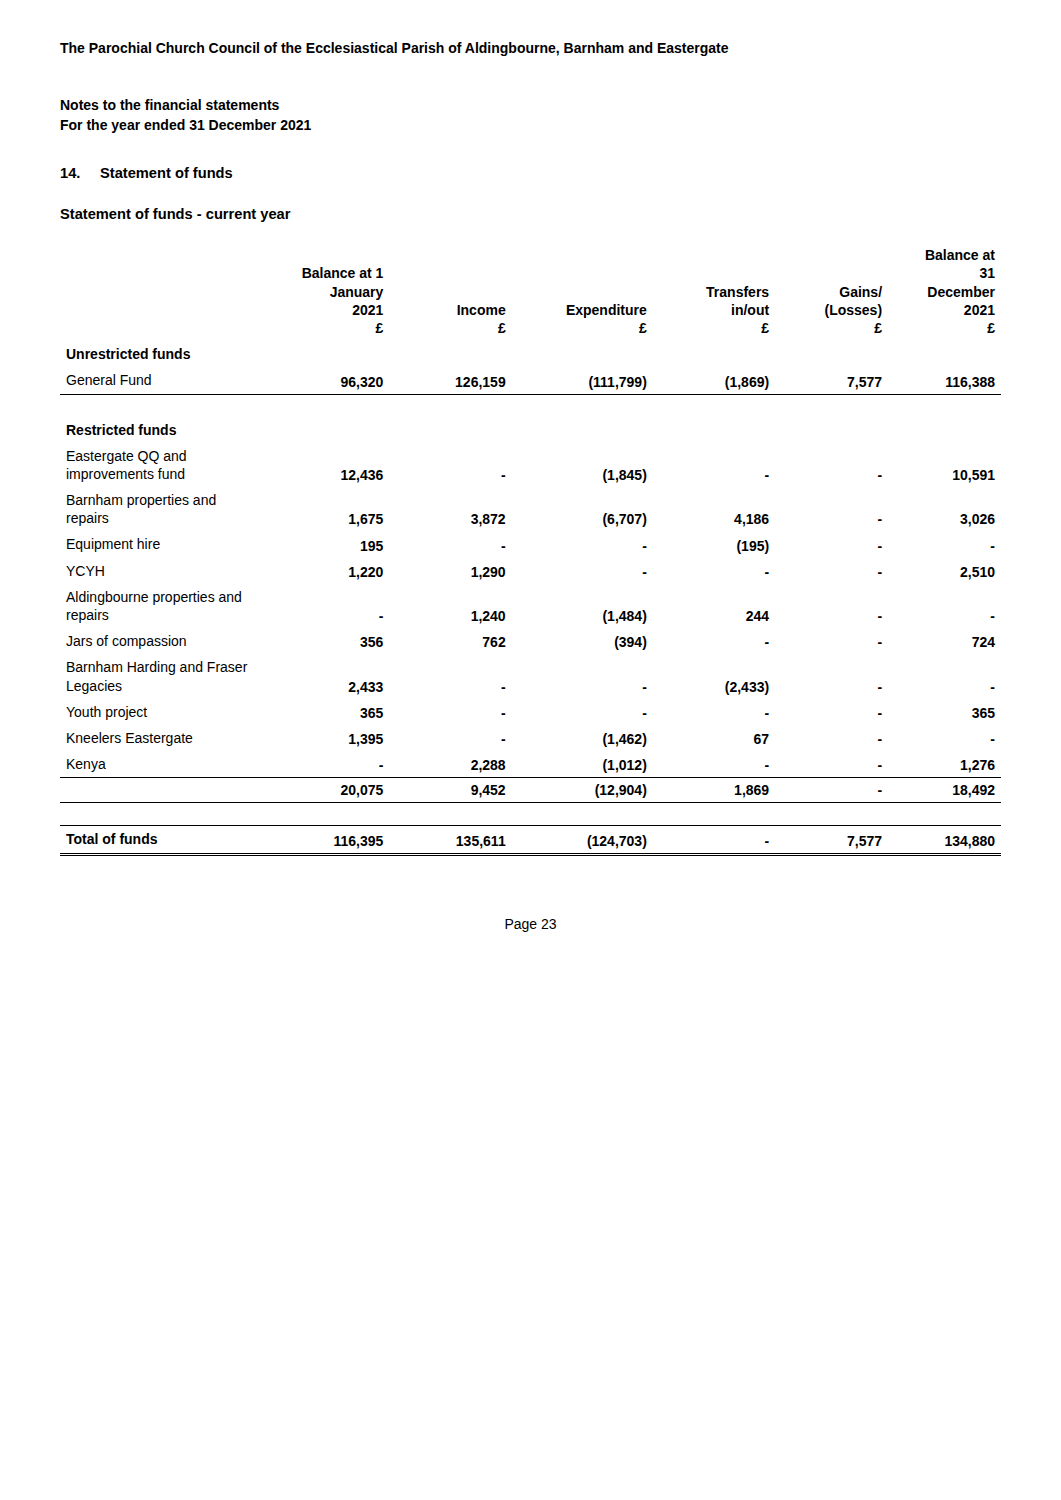The Parochial Church Council of the Ecclesiastical Parish of Aldingbourne, Barnham and Eastergate
Notes to the financial statements
For the year ended 31 December 2021
14. Statement of funds
Statement of funds - current year
| | Balance at 1 January 2021 £ | Income £ | Expenditure £ | Transfers in/out £ | Gains/ (Losses) £ | Balance at 31 December 2021 £ |
| --- | --- | --- | --- | --- | --- | --- |
| Unrestricted funds | | | | | | |
| General Fund | 96,320 | 126,159 | (111,799) | (1,869) | 7,577 | 116,388 |
| Restricted funds | | | | | | |
| Eastergate QQ and improvements fund | 12,436 | - | (1,845) | - | - | 10,591 |
| Barnham properties and repairs | 1,675 | 3,872 | (6,707) | 4,186 | - | 3,026 |
| Equipment hire | 195 | - | - | (195) | - | - |
| YCYH | 1,220 | 1,290 | - | - | - | 2,510 |
| Aldingbourne properties and repairs | - | 1,240 | (1,484) | 244 | - | - |
| Jars of compassion | 356 | 762 | (394) | - | - | 724 |
| Barnham Harding and Fraser Legacies | 2,433 | - | - | (2,433) | - | - |
| Youth project | 365 | - | - | - | - | 365 |
| Kneelers Eastergate | 1,395 | - | (1,462) | 67 | - | - |
| Kenya | - | 2,288 | (1,012) | - | - | 1,276 |
| | 20,075 | 9,452 | (12,904) | 1,869 | - | 18,492 |
| Total of funds | 116,395 | 135,611 | (124,703) | - | 7,577 | 134,880 |
Page 23